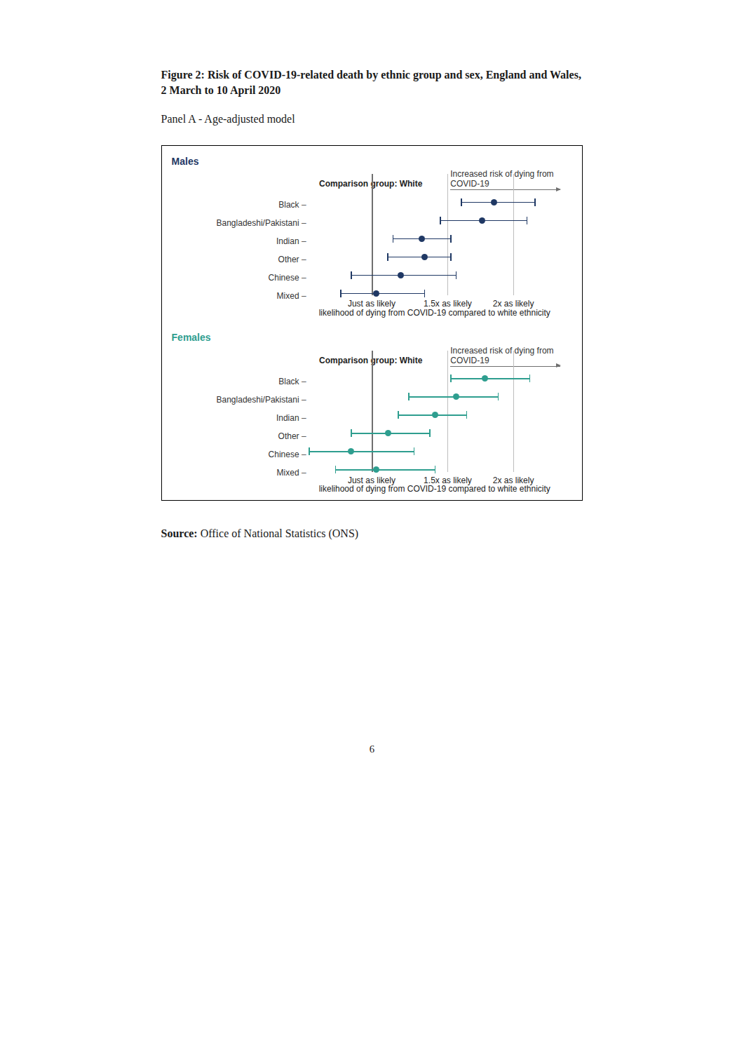Figure 2: Risk of COVID-19-related death by ethnic group and sex, England and Wales, 2 March to 10 April 2020
Panel A - Age-adjusted model
Males
Black Bangladeshi/Pakistani Indian Other Chinese Mixed
Comparison group: White
Increased risk of dying from
COVID-19
Just as likely 1.5x as likely 2x as likely
likelihood of dying from COVID-19 compared to white ethnicity
Females
Black Bangladeshi/Pakistani Indian Other Chinese Mixed
Comparison group: White
Increased risk of dying from
COVID-19
Just as likely 1.5x as likely 2x as likely
likelihood of dying from COVID-19 compared to white ethnicity
Source: Office of National Statistics (ONS)
6